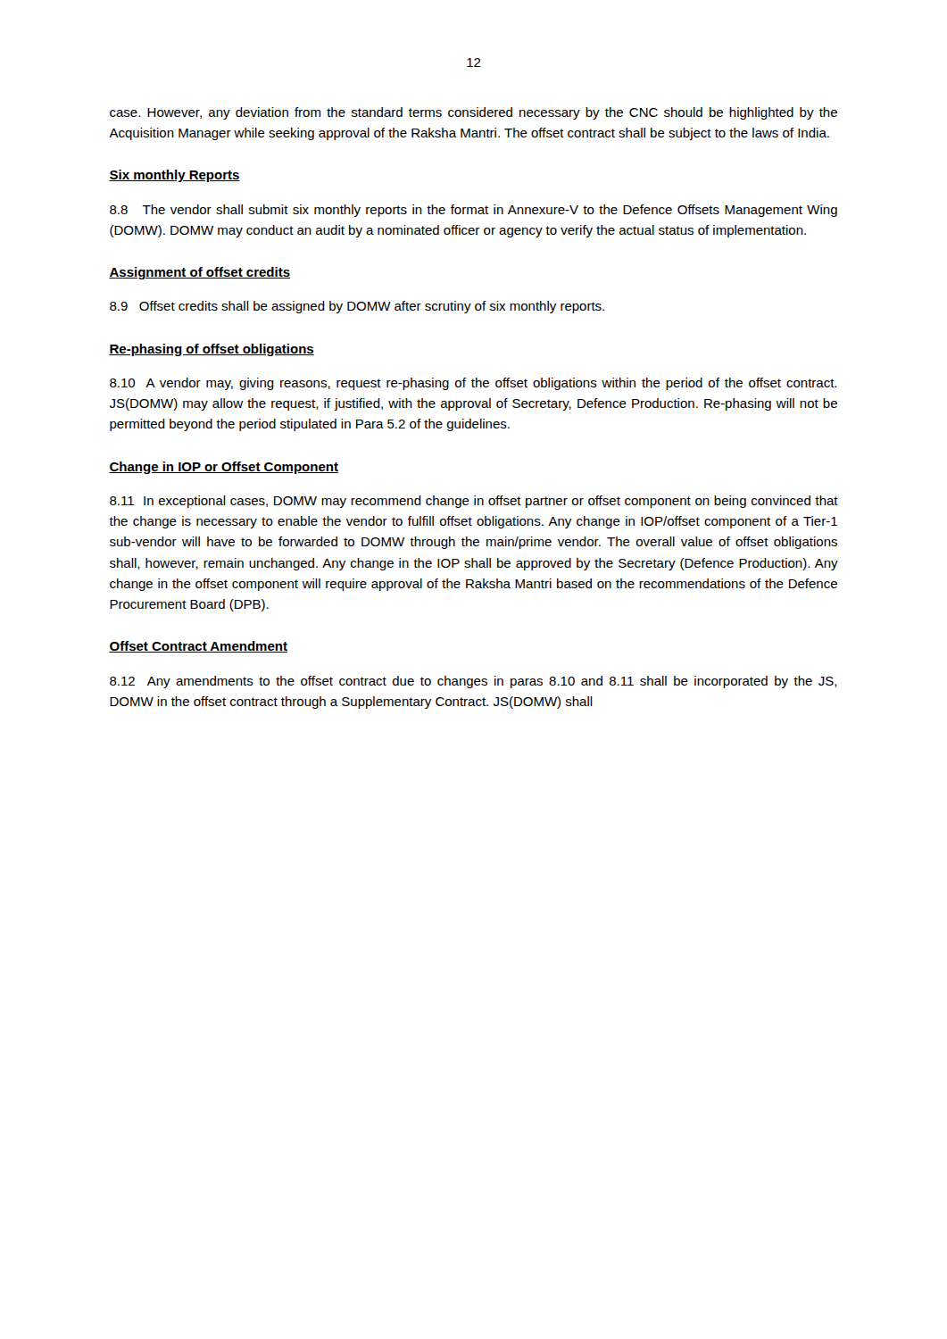12
case. However, any deviation from the standard terms considered necessary by the CNC should be highlighted by the Acquisition Manager while seeking approval of the Raksha Mantri. The offset contract shall be subject to the laws of India.
Six monthly Reports
8.8 The vendor shall submit six monthly reports in the format in Annexure-V to the Defence Offsets Management Wing (DOMW). DOMW may conduct an audit by a nominated officer or agency to verify the actual status of implementation.
Assignment of offset credits
8.9 Offset credits shall be assigned by DOMW after scrutiny of six monthly reports.
Re-phasing of offset obligations
8.10 A vendor may, giving reasons, request re-phasing of the offset obligations within the period of the offset contract. JS(DOMW) may allow the request, if justified, with the approval of Secretary, Defence Production. Re-phasing will not be permitted beyond the period stipulated in Para 5.2 of the guidelines.
Change in IOP or Offset Component
8.11 In exceptional cases, DOMW may recommend change in offset partner or offset component on being convinced that the change is necessary to enable the vendor to fulfill offset obligations. Any change in IOP/offset component of a Tier-1 sub-vendor will have to be forwarded to DOMW through the main/prime vendor. The overall value of offset obligations shall, however, remain unchanged. Any change in the IOP shall be approved by the Secretary (Defence Production). Any change in the offset component will require approval of the Raksha Mantri based on the recommendations of the Defence Procurement Board (DPB).
Offset Contract Amendment
8.12 Any amendments to the offset contract due to changes in paras 8.10 and 8.11 shall be incorporated by the JS, DOMW in the offset contract through a Supplementary Contract. JS(DOMW) shall